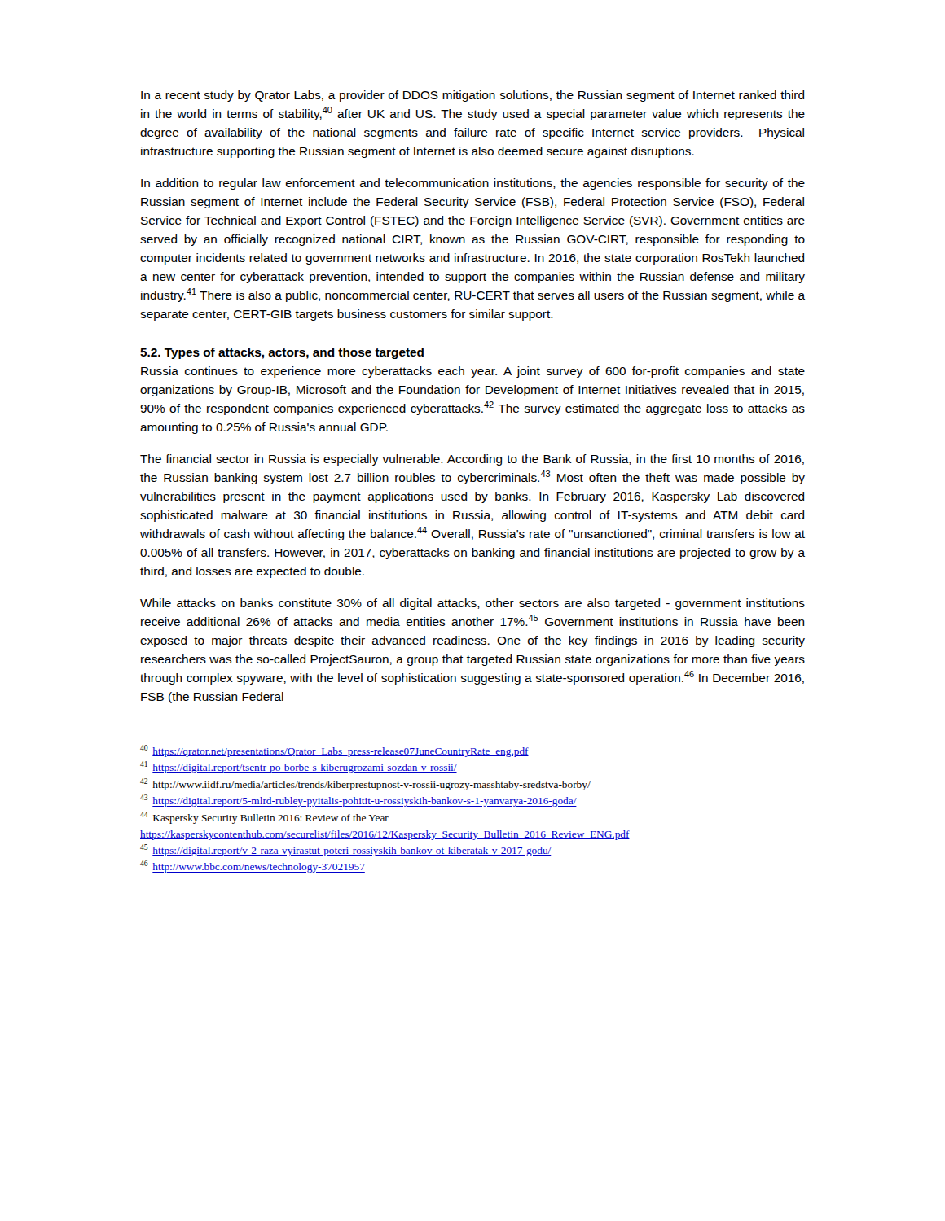In a recent study by Qrator Labs, a provider of DDOS mitigation solutions, the Russian segment of Internet ranked third in the world in terms of stability,40 after UK and US. The study used a special parameter value which represents the degree of availability of the national segments and failure rate of specific Internet service providers. Physical infrastructure supporting the Russian segment of Internet is also deemed secure against disruptions.
In addition to regular law enforcement and telecommunication institutions, the agencies responsible for security of the Russian segment of Internet include the Federal Security Service (FSB), Federal Protection Service (FSO), Federal Service for Technical and Export Control (FSTEC) and the Foreign Intelligence Service (SVR). Government entities are served by an officially recognized national CIRT, known as the Russian GOV-CIRT, responsible for responding to computer incidents related to government networks and infrastructure. In 2016, the state corporation RosTekh launched a new center for cyberattack prevention, intended to support the companies within the Russian defense and military industry.41 There is also a public, noncommercial center, RU-CERT that serves all users of the Russian segment, while a separate center, CERT-GIB targets business customers for similar support.
5.2. Types of attacks, actors, and those targeted
Russia continues to experience more cyberattacks each year. A joint survey of 600 for-profit companies and state organizations by Group-IB, Microsoft and the Foundation for Development of Internet Initiatives revealed that in 2015, 90% of the respondent companies experienced cyberattacks.42 The survey estimated the aggregate loss to attacks as amounting to 0.25% of Russia's annual GDP.
The financial sector in Russia is especially vulnerable. According to the Bank of Russia, in the first 10 months of 2016, the Russian banking system lost 2.7 billion roubles to cybercriminals.43 Most often the theft was made possible by vulnerabilities present in the payment applications used by banks. In February 2016, Kaspersky Lab discovered sophisticated malware at 30 financial institutions in Russia, allowing control of IT-systems and ATM debit card withdrawals of cash without affecting the balance.44 Overall, Russia's rate of "unsanctioned", criminal transfers is low at 0.005% of all transfers. However, in 2017, cyberattacks on banking and financial institutions are projected to grow by a third, and losses are expected to double.
While attacks on banks constitute 30% of all digital attacks, other sectors are also targeted - government institutions receive additional 26% of attacks and media entities another 17%.45 Government institutions in Russia have been exposed to major threats despite their advanced readiness. One of the key findings in 2016 by leading security researchers was the so-called ProjectSauron, a group that targeted Russian state organizations for more than five years through complex spyware, with the level of sophistication suggesting a state-sponsored operation.46 In December 2016, FSB (the Russian Federal
40 https://qrator.net/presentations/Qrator_Labs_press-release07JuneCountryRate_eng.pdf
41 https://digital.report/tsentr-po-borbe-s-kiberugrozami-sozdan-v-rossii/
42 http://www.iidf.ru/media/articles/trends/kiberprestupnost-v-rossii-ugrozy-masshtaby-sredstva-borby/
43 https://digital.report/5-mlrd-rubley-pyitalis-pohitit-u-rossiyskih-bankov-s-1-yanvarya-2016-goda/
44 Kaspersky Security Bulletin 2016: Review of the Year
https://kasperskycontenthub.com/securelist/files/2016/12/Kaspersky_Security_Bulletin_2016_Review_ENG.pdf
45 https://digital.report/v-2-raza-vyirastut-poteri-rossiyskih-bankov-ot-kiberatak-v-2017-godu/
46 http://www.bbc.com/news/technology-37021957